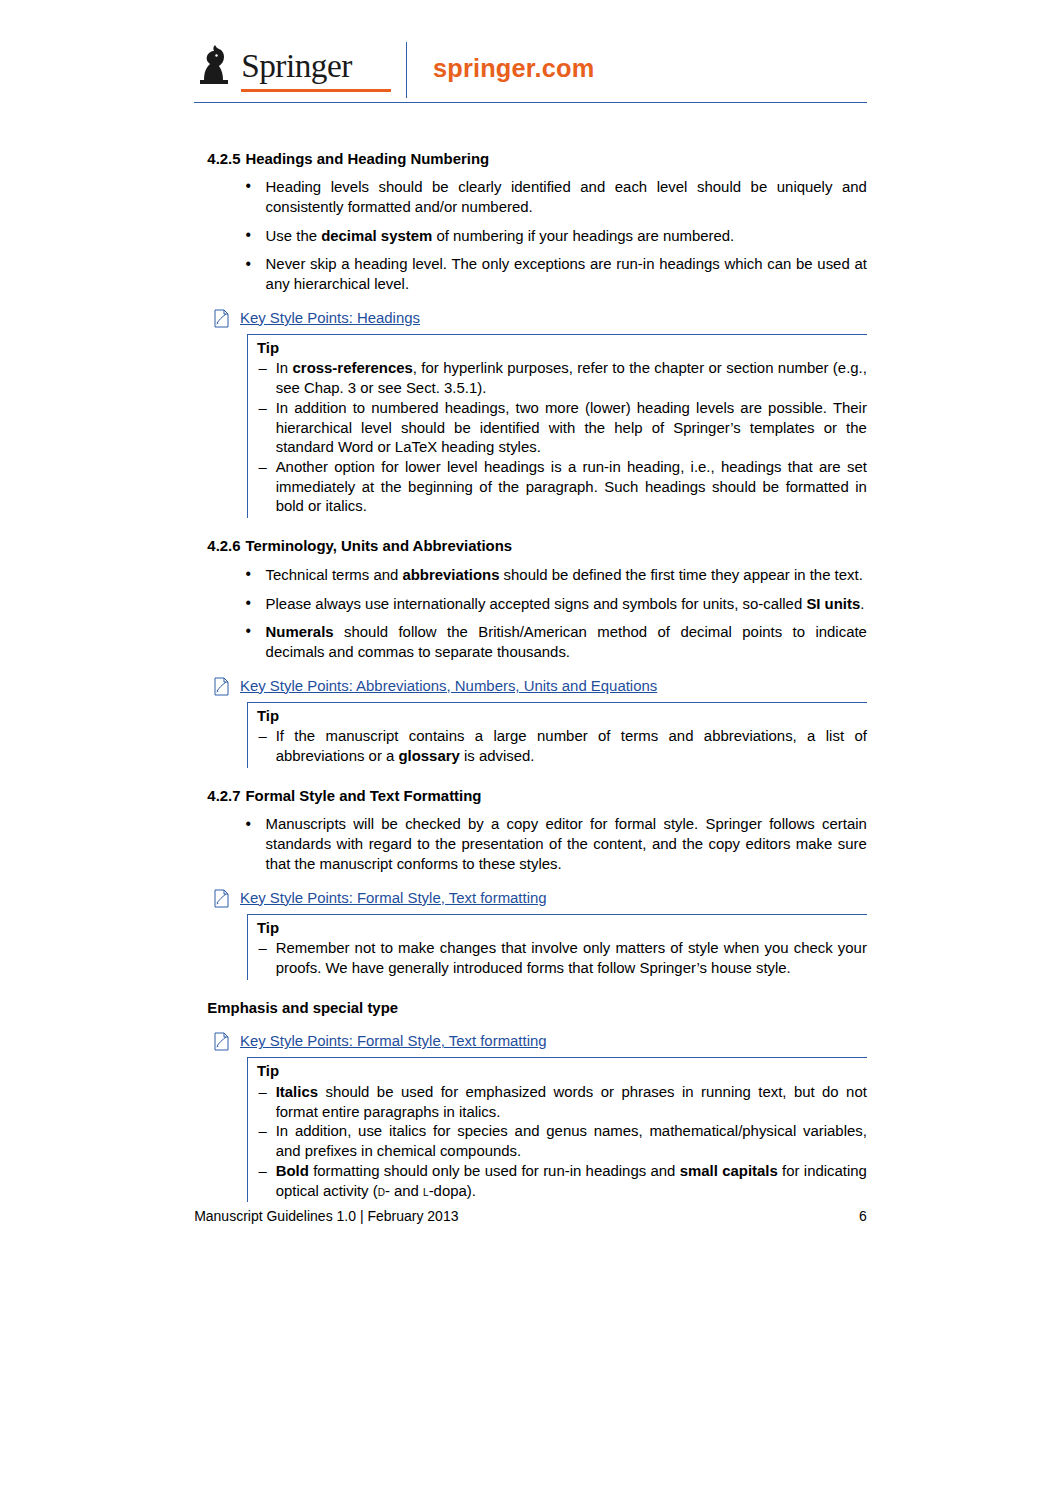Springer
springer.com
4.2.5 Headings and Heading Numbering
Heading levels should be clearly identified and each level should be uniquely and consistently formatted and/or numbered.
Use the decimal system of numbering if your headings are numbered.
Never skip a heading level. The only exceptions are run-in headings which can be used at any hierarchical level.
Key Style Points: Headings
Tip
In cross-references, for hyperlink purposes, refer to the chapter or section number (e.g., see Chap. 3 or see Sect. 3.5.1).
In addition to numbered headings, two more (lower) heading levels are possible. Their hierarchical level should be identified with the help of Springer’s templates or the standard Word or LaTeX heading styles.
Another option for lower level headings is a run-in heading, i.e., headings that are set immediately at the beginning of the paragraph. Such headings should be formatted in bold or italics.
4.2.6 Terminology, Units and Abbreviations
Technical terms and abbreviations should be defined the first time they appear in the text.
Please always use internationally accepted signs and symbols for units, so-called SI units.
Numerals should follow the British/American method of decimal points to indicate decimals and commas to separate thousands.
Key Style Points: Abbreviations, Numbers, Units and Equations
Tip
If the manuscript contains a large number of terms and abbreviations, a list of abbreviations or a glossary is advised.
4.2.7 Formal Style and Text Formatting
Manuscripts will be checked by a copy editor for formal style. Springer follows certain standards with regard to the presentation of the content, and the copy editors make sure that the manuscript conforms to these styles.
Key Style Points: Formal Style, Text formatting
Tip
Remember not to make changes that involve only matters of style when you check your proofs. We have generally introduced forms that follow Springer’s house style.
Emphasis and special type
Key Style Points: Formal Style, Text formatting
Tip
Italics should be used for emphasized words or phrases in running text, but do not format entire paragraphs in italics.
In addition, use italics for species and genus names, mathematical/physical variables, and prefixes in chemical compounds.
Bold formatting should only be used for run-in headings and small capitals for indicating optical activity (d- and l-dopa).
Manuscript Guidelines 1.0 | February 2013 6